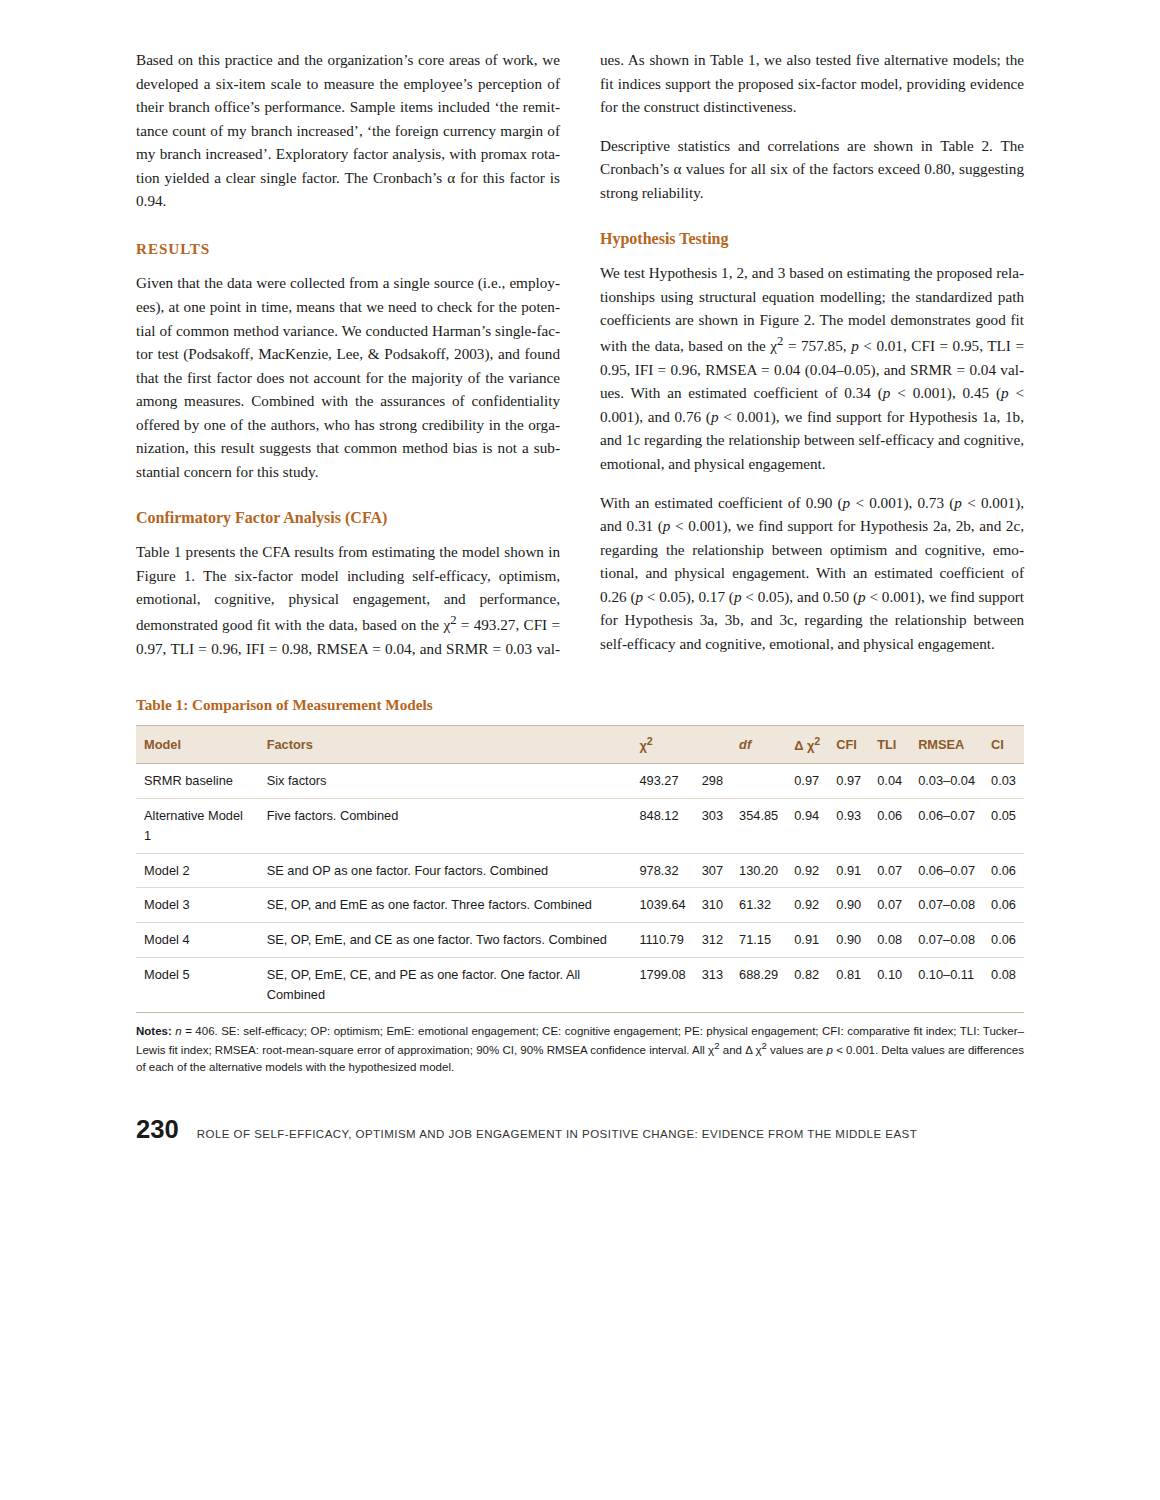Based on this practice and the organization’s core areas of work, we developed a six-item scale to measure the employee’s perception of their branch office’s performance. Sample items included ‘the remittance count of my branch increased’, ‘the foreign currency margin of my branch increased’. Exploratory factor analysis, with promax rotation yielded a clear single factor. The Cronbach’s α for this factor is 0.94.
Results
Given that the data were collected from a single source (i.e., employees), at one point in time, means that we need to check for the potential of common method variance. We conducted Harman’s single-factor test (Podsakoff, MacKenzie, Lee, & Podsakoff, 2003), and found that the first factor does not account for the majority of the variance among measures. Combined with the assurances of confidentiality offered by one of the authors, who has strong credibility in the organization, this result suggests that common method bias is not a substantial concern for this study.
Confirmatory Factor Analysis (CFA)
Table 1 presents the CFA results from estimating the model shown in Figure 1. The six-factor model including self-efficacy, optimism, emotional, cognitive, physical engagement, and performance, demonstrated good fit with the data, based on the χ2 = 493.27, CFI = 0.97, TLI = 0.96, IFI = 0.98, RMSEA = 0.04, and SRMR = 0.03 values. As shown in Table 1, we also tested five alternative models; the fit indices support the proposed six-factor model, providing evidence for the construct distinctiveness.
Descriptive statistics and correlations are shown in Table 2. The Cronbach’s α values for all six of the factors exceed 0.80, suggesting strong reliability.
Hypothesis Testing
We test Hypothesis 1, 2, and 3 based on estimating the proposed relationships using structural equation modelling; the standardized path coefficients are shown in Figure 2. The model demonstrates good fit with the data, based on the χ2 = 757.85, p < 0.01, CFI = 0.95, TLI = 0.95, IFI = 0.96, RMSEA = 0.04 (0.04–0.05), and SRMR = 0.04 values. With an estimated coefficient of 0.34 (p < 0.001), 0.45 (p < 0.001), and 0.76 (p < 0.001), we find support for Hypothesis 1a, 1b, and 1c regarding the relationship between self-efficacy and cognitive, emotional, and physical engagement.
With an estimated coefficient of 0.90 (p < 0.001), 0.73 (p < 0.001), and 0.31 (p < 0.001), we find support for Hypothesis 2a, 2b, and 2c, regarding the relationship between optimism and cognitive, emotional, and physical engagement. With an estimated coefficient of 0.26 (p < 0.05), 0.17 (p < 0.05), and 0.50 (p < 0.001), we find support for Hypothesis 3a, 3b, and 3c, regarding the relationship between self-efficacy and cognitive, emotional, and physical engagement.
Table 1: Comparison of Measurement Models
| Model | Factors | χ 2 | | df | Δ χ 2 | CFI | TLI | RMSEA | CI |
| --- | --- | --- | --- | --- | --- | --- | --- | --- | --- |
| SRMR baseline | Six factors | 493.27 | 298 | | 0.97 | 0.97 | 0.04 | 0.03–0.04 | 0.03 |
| Alternative Model 1 | Five factors. Combined | 848.12 | 303 | 354.85 | 0.94 | 0.93 | 0.06 | 0.06–0.07 | 0.05 |
| Model 2 | SE and OP as one factor. Four factors. Combined | 978.32 | 307 | 130.20 | 0.92 | 0.91 | 0.07 | 0.06–0.07 | 0.06 |
| Model 3 | SE, OP, and EmE as one factor. Three factors. Combined | 1039.64 | 310 | 61.32 | 0.92 | 0.90 | 0.07 | 0.07–0.08 | 0.06 |
| Model 4 | SE, OP, EmE, and CE as one factor. Two factors. Combined | 1110.79 | 312 | 71.15 | 0.91 | 0.90 | 0.08 | 0.07–0.08 | 0.06 |
| Model 5 | SE, OP, EmE, CE, and PE as one factor. One factor. All Combined | 1799.08 | 313 | 688.29 | 0.82 | 0.81 | 0.10 | 0.10–0.11 | 0.08 |
Notes: n = 406. SE: self-efficacy; OP: optimism; EmE: emotional engagement; CE: cognitive engagement; PE: physical engagement; CFI: comparative fit index; TLI: Tucker–Lewis fit index; RMSEA: root-mean-square error of approximation; 90% CI, 90% RMSEA confidence interval. All χ2 and Δ χ2 values are p < 0.001. Delta values are differences of each of the alternative models with the hypothesized model.
230
Role of Self-Efficacy, Optimism and Job Engagement in Positive Change: Evidence from the Middle East